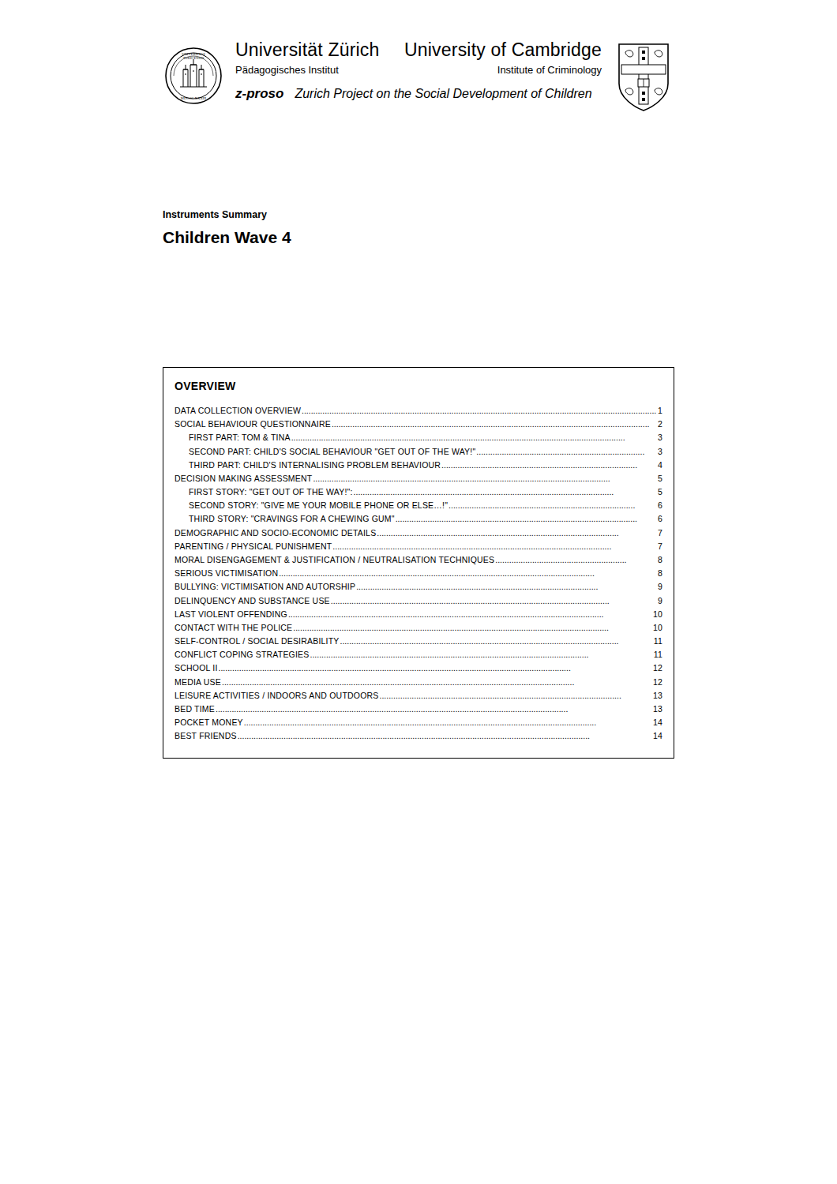MDCCC XXXIII UNIVERSITAS TURICENSIS
Universität Zürich
Pädagogisches Institut
University of Cambridge
Institute of Criminology
z-proso Zurich Project on the Social Development of Children
Instruments Summary
Children Wave 4
OVERVIEW
DATA COLLECTION OVERVIEW .......................................................................................................................................................... 1
SOCIAL BEHAVIOUR QUESTIONNAIRE .......................................................................................................................................... 2
FIRST PART: TOM & TINA ................................................................................................................................................. 3
SECOND PART: CHILD'S SOCIAL BEHAVIOUR "GET OUT OF THE WAY!" ......................................................................... 3
THIRD PART: CHILD'S INTERNALISING PROBLEM BEHAVIOUR ..................................................................................... 4
DECISION MAKING ASSESSMENT ................................................................................................................................. 5
FIRST STORY: "GET OUT OF THE WAY!": ................................................................................................................. 5
SECOND STORY: "GIVE ME YOUR MOBILE PHONE OR ELSE…!" ................................................................................. 6
THIRD STORY: "CRAVINGS FOR A CHEWING GUM" ......................................................................................................... 6
DEMOGRAPHIC AND SOCIO-ECONOMIC DETAILS ......................................................................................................... 7
PARENTING / PHYSICAL PUNISHMENT ......................................................................................................................... 7
MORAL DISENGAGEMENT & JUSTIFICATION / NEUTRALISATION TECHNIQUES ......................................................... 8
SERIOUS VICTIMISATION ......................................................................................................................................... 8
BULLYING: VICTIMISATION AND AUTORSHIP ......................................................................................................... 9
DELINQUENCY AND SUBSTANCE USE ......................................................................................................................... 9
LAST VIOLENT OFFENDING ......................................................................................................................................... 10
CONTACT WITH THE POLICE ......................................................................................................................................... 10
SELF-CONTROL / SOCIAL DESIRABILITY ......................................................................................................................... 11
CONFLICT COPING STRATEGIES ......................................................................................................................... 11
SCHOOL II ......................................................................................................................................................... 12
MEDIA USE ......................................................................................................................................................... 12
LEISURE ACTIVITIES / INDOORS AND OUTDOORS ......................................................................................................... 13
BED TIME ......................................................................................................................................................... 13
POCKET MONEY ......................................................................................................................................................... 14
BEST FRIENDS ......................................................................................................................................................... 14